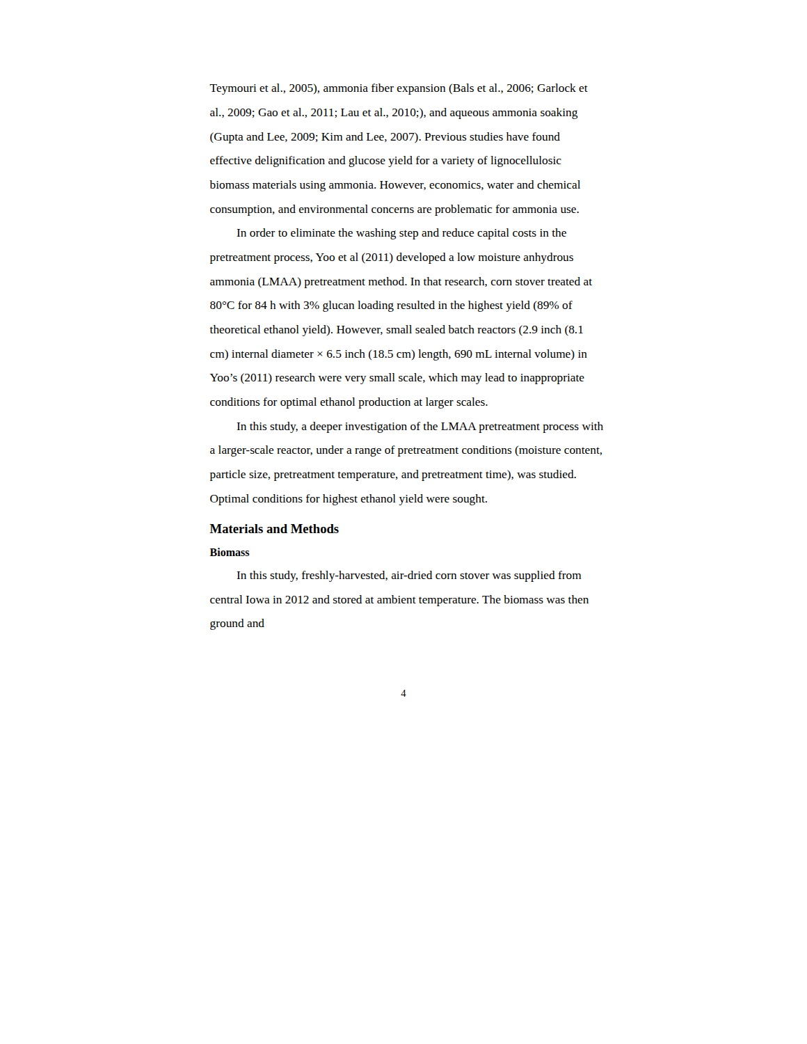Teymouri et al., 2005), ammonia fiber expansion (Bals et al., 2006; Garlock et al., 2009; Gao et al., 2011; Lau et al., 2010;), and aqueous ammonia soaking (Gupta and Lee, 2009; Kim and Lee, 2007). Previous studies have found effective delignification and glucose yield for a variety of lignocellulosic biomass materials using ammonia. However, economics, water and chemical consumption, and environmental concerns are problematic for ammonia use.
In order to eliminate the washing step and reduce capital costs in the pretreatment process, Yoo et al (2011) developed a low moisture anhydrous ammonia (LMAA) pretreatment method. In that research, corn stover treated at 80°C for 84 h with 3% glucan loading resulted in the highest yield (89% of theoretical ethanol yield). However, small sealed batch reactors (2.9 inch (8.1 cm) internal diameter × 6.5 inch (18.5 cm) length, 690 mL internal volume) in Yoo’s (2011) research were very small scale, which may lead to inappropriate conditions for optimal ethanol production at larger scales.
In this study, a deeper investigation of the LMAA pretreatment process with a larger-scale reactor, under a range of pretreatment conditions (moisture content, particle size, pretreatment temperature, and pretreatment time), was studied. Optimal conditions for highest ethanol yield were sought.
Materials and Methods
Biomass
In this study, freshly-harvested, air-dried corn stover was supplied from central Iowa in 2012 and stored at ambient temperature. The biomass was then ground and
4